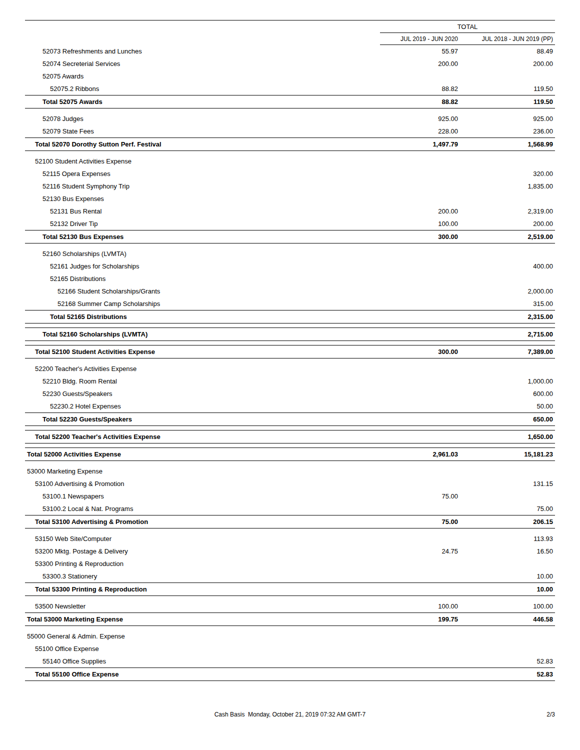| | TOTAL |
| --- | --- |
| | JUL 2019 - JUN 2020 | JUL 2018 - JUN 2019 (PP) |
| 52073 Refreshments and Lunches | 55.97 | 88.49 |
| 52074 Secreterial Services | 200.00 | 200.00 |
| 52075 Awards | | |
| 52075.2 Ribbons | 88.82 | 119.50 |
| Total 52075 Awards | 88.82 | 119.50 |
| 52078 Judges | 925.00 | 925.00 |
| 52079 State Fees | 228.00 | 236.00 |
| Total 52070 Dorothy Sutton Perf. Festival | 1,497.79 | 1,568.99 |
| 52100 Student Activities Expense | | |
| 52115 Opera Expenses | | 320.00 |
| 52116 Student Symphony Trip | | 1,835.00 |
| 52130 Bus Expenses | | |
| 52131 Bus Rental | 200.00 | 2,319.00 |
| 52132 Driver Tip | 100.00 | 200.00 |
| Total 52130 Bus Expenses | 300.00 | 2,519.00 |
| 52160 Scholarships (LVMTA) | | |
| 52161 Judges for Scholarships | | 400.00 |
| 52165 Distributions | | |
| 52166 Student Scholarships/Grants | | 2,000.00 |
| 52168 Summer Camp Scholarships | | 315.00 |
| Total 52165 Distributions | | 2,315.00 |
| Total 52160 Scholarships (LVMTA) | | 2,715.00 |
| Total 52100 Student Activities Expense | 300.00 | 7,389.00 |
| 52200 Teacher's Activities Expense | | |
| 52210 Bldg. Room Rental | | 1,000.00 |
| 52230 Guests/Speakers | | 600.00 |
| 52230.2 Hotel Expenses | | 50.00 |
| Total 52230 Guests/Speakers | | 650.00 |
| Total 52200 Teacher's Activities Expense | | 1,650.00 |
| Total 52000 Activities Expense | 2,961.03 | 15,181.23 |
| 53000 Marketing Expense | | |
| 53100 Advertising & Promotion | | 131.15 |
| 53100.1 Newspapers | 75.00 | |
| 53100.2 Local & Nat. Programs | | 75.00 |
| Total 53100 Advertising & Promotion | 75.00 | 206.15 |
| 53150 Web Site/Computer | | 113.93 |
| 53200 Mktg. Postage & Delivery | 24.75 | 16.50 |
| 53300 Printing & Reproduction | | |
| 53300.3 Stationery | | 10.00 |
| Total 53300 Printing & Reproduction | | 10.00 |
| 53500 Newsletter | 100.00 | 100.00 |
| Total 53000 Marketing Expense | 199.75 | 446.58 |
| 55000 General & Admin. Expense | | |
| 55100 Office Expense | | |
| 55140 Office Supplies | | 52.83 |
| Total 55100 Office Expense | | 52.83 |
Cash Basis Monday, October 21, 2019 07:32 AM GMT-7 2/3